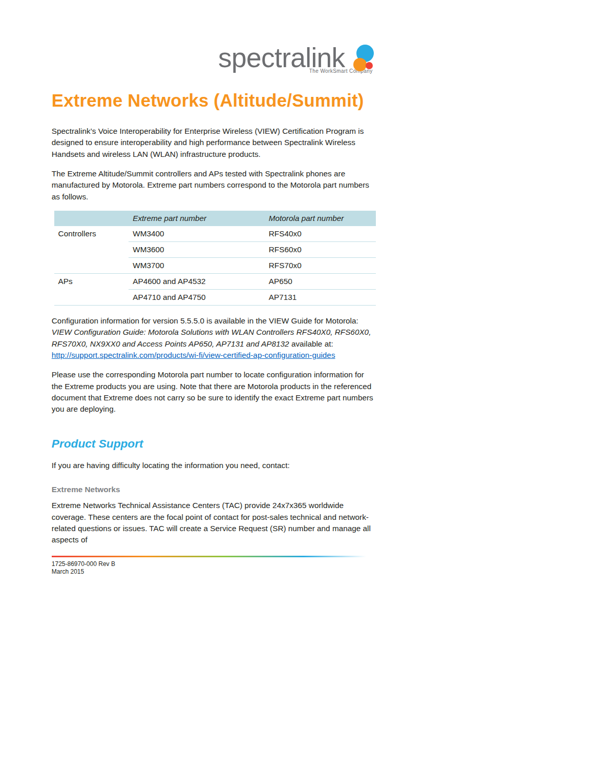spectralink
The WorkSmart Company
Extreme Networks (Altitude/Summit)
Spectralink’s Voice Interoperability for Enterprise Wireless (VIEW) Certification Program is designed to ensure interoperability and high performance between Spectralink Wireless Handsets and wireless LAN (WLAN) infrastructure products.
The Extreme Altitude/Summit controllers and APs tested with Spectralink phones are manufactured by Motorola. Extreme part numbers correspond to the Motorola part numbers as follows.
| | Extreme part number | Motorola part number |
| --- | --- | --- |
| Controllers | WM3400 | RFS40x0 |
| | WM3600 | RFS60x0 |
| | WM3700 | RFS70x0 |
| APs | AP4600 and AP4532 | AP650 |
| | AP4710 and AP4750 | AP7131 |
Configuration information for version 5.5.5.0 is available in the VIEW Guide for Motorola: VIEW Configuration Guide: Motorola Solutions with WLAN Controllers RFS40X0, RFS60X0, RFS70X0, NX9XX0 and Access Points AP650, AP7131 and AP8132 available at: http://support.spectralink.com/products/wi-fi/view-certified-ap-configuration-guides
Please use the corresponding Motorola part number to locate configuration information for the Extreme products you are using. Note that there are Motorola products in the referenced document that Extreme does not carry so be sure to identify the exact Extreme part numbers you are deploying.
Product Support
If you are having difficulty locating the information you need, contact:
Extreme Networks
Extreme Networks Technical Assistance Centers (TAC) provide 24x7x365 worldwide coverage. These centers are the focal point of contact for post-sales technical and network-related questions or issues. TAC will create a Service Request (SR) number and manage all aspects of
1725-86970-000 Rev B
March 2015